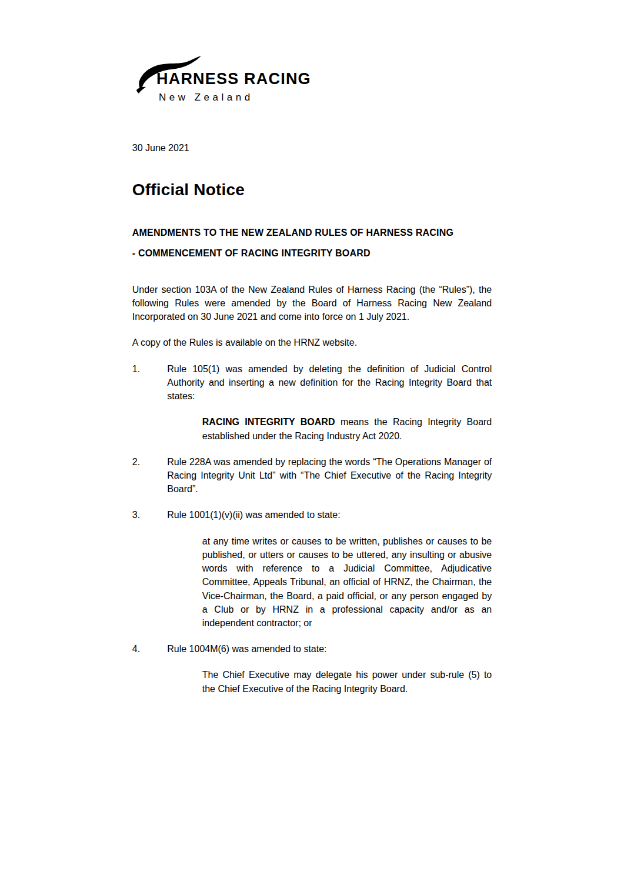HARNESS RACING New Zealand
30 June 2021
Official Notice
Amendments to the New Zealand Rules of Harness Racing
- Commencement of Racing Integrity Board
Under section 103A of the New Zealand Rules of Harness Racing (the “Rules”), the following Rules were amended by the Board of Harness Racing New Zealand Incorporated on 30 June 2021 and come into force on 1 July 2021.
A copy of the Rules is available on the HRNZ website.
1.
Rule 105(1) was amended by deleting the definition of Judicial Control Authority and inserting a new definition for the Racing Integrity Board that states:
RACING INTEGRITY BOARD means the Racing Integrity Board established under the Racing Industry Act 2020.
2.
Rule 228A was amended by replacing the words “The Operations Manager of Racing Integrity Unit Ltd” with “The Chief Executive of the Racing Integrity Board”.
3.
Rule 1001(1)(v)(ii) was amended to state:
at any time writes or causes to be written, publishes or causes to be published, or utters or causes to be uttered, any insulting or abusive words with reference to a Judicial Committee, Adjudicative Committee, Appeals Tribunal, an official of HRNZ, the Chairman, the Vice-Chairman, the Board, a paid official, or any person engaged by a Club or by HRNZ in a professional capacity and/or as an independent contractor; or
4.
Rule 1004M(6) was amended to state:
The Chief Executive may delegate his power under sub-rule (5) to the Chief Executive of the Racing Integrity Board.